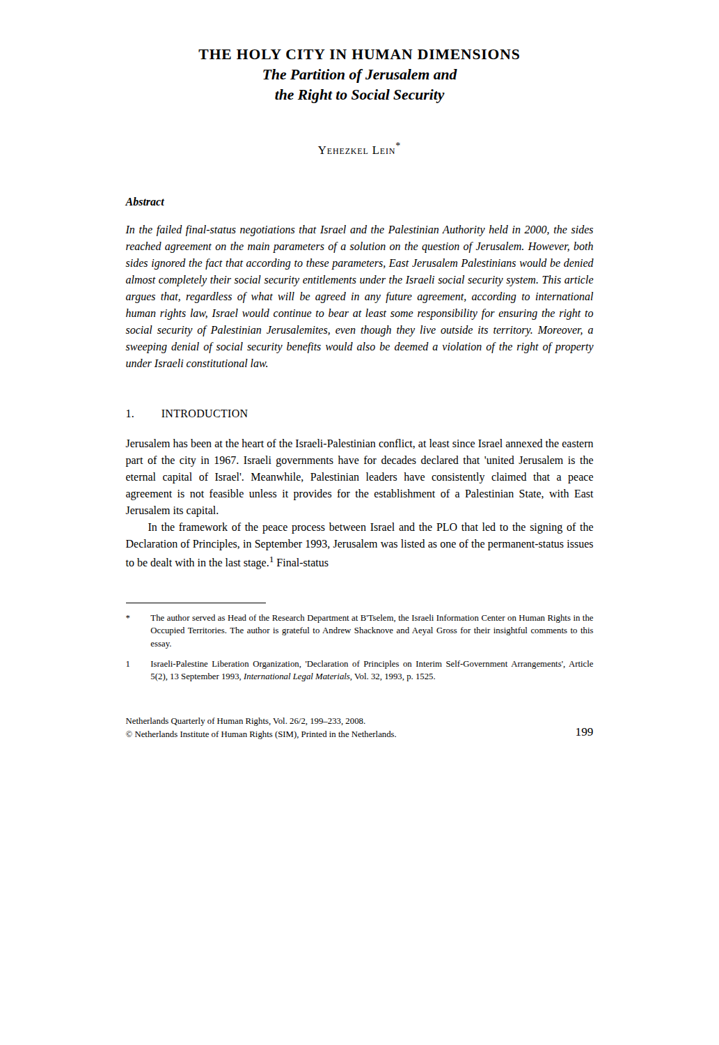THE HOLY CITY IN HUMAN DIMENSIONS
The Partition of Jerusalem and
the Right to Social Security
Yehezkel Lein*
Abstract
In the failed final-status negotiations that Israel and the Palestinian Authority held in 2000, the sides reached agreement on the main parameters of a solution on the question of Jerusalem. However, both sides ignored the fact that according to these parameters, East Jerusalem Palestinians would be denied almost completely their social security entitlements under the Israeli social security system. This article argues that, regardless of what will be agreed in any future agreement, according to international human rights law, Israel would continue to bear at least some responsibility for ensuring the right to social security of Palestinian Jerusalemites, even though they live outside its territory. Moreover, a sweeping denial of social security benefits would also be deemed a violation of the right of property under Israeli constitutional law.
1. INTRODUCTION
Jerusalem has been at the heart of the Israeli-Palestinian conflict, at least since Israel annexed the eastern part of the city in 1967. Israeli governments have for decades declared that 'united Jerusalem is the eternal capital of Israel'. Meanwhile, Palestinian leaders have consistently claimed that a peace agreement is not feasible unless it provides for the establishment of a Palestinian State, with East Jerusalem its capital.
In the framework of the peace process between Israel and the PLO that led to the signing of the Declaration of Principles, in September 1993, Jerusalem was listed as one of the permanent-status issues to be dealt with in the last stage.1 Final-status
*
The author served as Head of the Research Department at B'Tselem, the Israeli Information Center on Human Rights in the Occupied Territories. The author is grateful to Andrew Shacknove and Aeyal Gross for their insightful comments to this essay.
1
Israeli-Palestine Liberation Organization, 'Declaration of Principles on Interim Self-Government Arrangements', Article 5(2), 13 September 1993, International Legal Materials, Vol. 32, 1993, p. 1525.
Netherlands Quarterly of Human Rights, Vol. 26/2, 199–233, 2008.
© Netherlands Institute of Human Rights (SIM), Printed in the Netherlands.
199